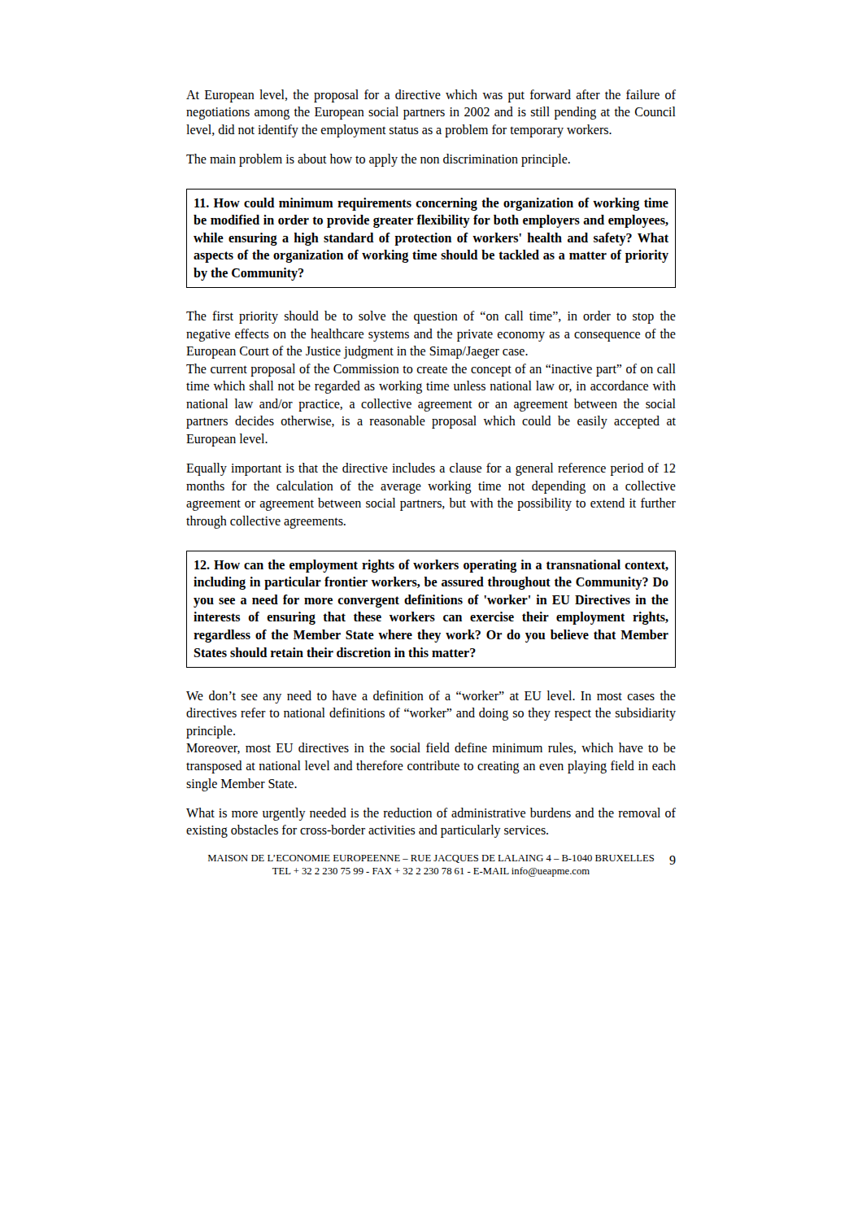At European level, the proposal for a directive which was put forward after the failure of negotiations among the European social partners in 2002 and is still pending at the Council level, did not identify the employment status as a problem for temporary workers.
The main problem is about how to apply the non discrimination principle.
11. How could minimum requirements concerning the organization of working time be modified in order to provide greater flexibility for both employers and employees, while ensuring a high standard of protection of workers' health and safety? What aspects of the organization of working time should be tackled as a matter of priority by the Community?
The first priority should be to solve the question of “on call time”, in order to stop the negative effects on the healthcare systems and the private economy as a consequence of the European Court of the Justice judgment in the Simap/Jaeger case.
The current proposal of the Commission to create the concept of an “inactive part” of on call time which shall not be regarded as working time unless national law or, in accordance with national law and/or practice, a collective agreement or an agreement between the social partners decides otherwise, is a reasonable proposal which could be easily accepted at European level.
Equally important is that the directive includes a clause for a general reference period of 12 months for the calculation of the average working time not depending on a collective agreement or agreement between social partners, but with the possibility to extend it further through collective agreements.
12. How can the employment rights of workers operating in a transnational context, including in particular frontier workers, be assured throughout the Community? Do you see a need for more convergent definitions of 'worker' in EU Directives in the interests of ensuring that these workers can exercise their employment rights, regardless of the Member State where they work? Or do you believe that Member States should retain their discretion in this matter?
We don’t see any need to have a definition of a “worker” at EU level. In most cases the directives refer to national definitions of “worker” and doing so they respect the subsidiarity principle.
Moreover, most EU directives in the social field define minimum rules, which have to be transposed at national level and therefore contribute to creating an even playing field in each single Member State.
What is more urgently needed is the reduction of administrative burdens and the removal of existing obstacles for cross-border activities and particularly services.
9
MAISON DE L’ECONOMIE EUROPEENNE – RUE JACQUES DE LALAING 4 – B-1040 BRUXELLES
TEL + 32 2 230 75 99 - FAX + 32 2 230 78 61 - E-MAIL info@ueapme.com